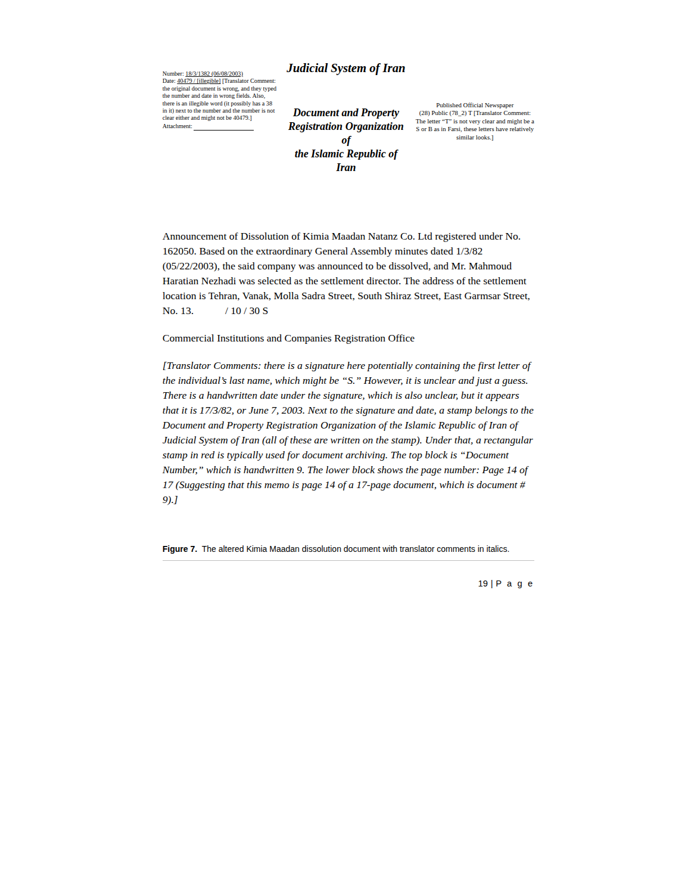Number: 18/3/1382 (06/08/2003)
Date: 40479 / [illegible] [Translator Comment: the original document is wrong, and they typed the number and date in wrong fields. Also, there is an illegible word (it possibly has a 38 in it) next to the number and the number is not clear either and might not be 40479.]
Attachment:
Judicial System of Iran
Document and Property
Registration Organization of
the Islamic Republic of Iran
Published Official Newspaper
(28) Public (78_2) T [Translator Comment: The letter “T” is not very clear and might be a S or B as in Farsi, these letters have relatively similar looks.]
Announcement of Dissolution of Kimia Maadan Natanz Co. Ltd registered under No. 162050. Based on the extraordinary General Assembly minutes dated 1/3/82 (05/22/2003), the said company was announced to be dissolved, and Mr. Mahmoud Haratian Nezhadi was selected as the settlement director. The address of the settlement location is Tehran, Vanak, Molla Sadra Street, South Shiraz Street, East Garmsar Street, No. 13./ 10 / 30 S
Commercial Institutions and Companies Registration Office
[Translator Comments: there is a signature here potentially containing the first letter of the individual’s last name, which might be “S.” However, it is unclear and just a guess. There is a handwritten date under the signature, which is also unclear, but it appears that it is 17/3/82, or June 7, 2003. Next to the signature and date, a stamp belongs to the Document and Property Registration Organization of the Islamic Republic of Iran of Judicial System of Iran (all of these are written on the stamp). Under that, a rectangular stamp in red is typically used for document archiving. The top block is “Document Number,” which is handwritten 9. The lower block shows the page number: Page 14 of 17 (Suggesting that this memo is page 14 of a 17-page document, which is document # 9).]
Figure 7. The altered Kimia Maadan dissolution document with translator comments in italics.
19 | P a g e